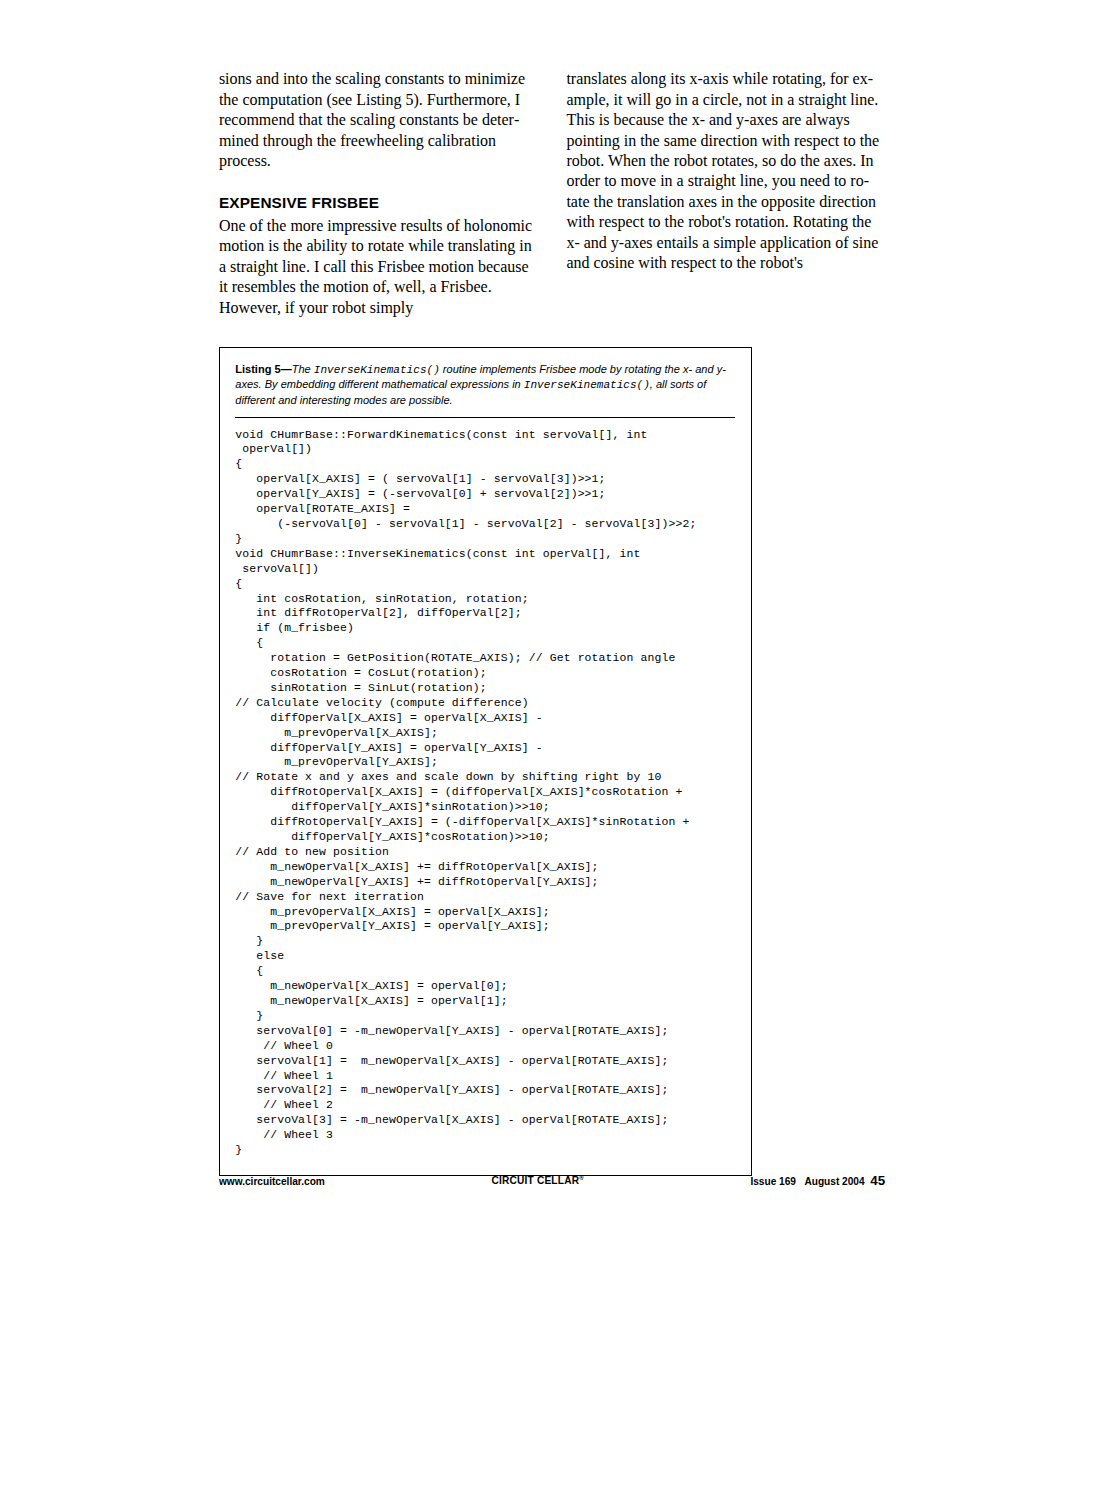sions and into the scaling constants to minimize the computation (see Listing 5). Furthermore, I recommend that the scaling constants be determined through the freewheeling calibration process.
Expensive Frisbee
One of the more impressive results of holonomic motion is the ability to rotate while translating in a straight line. I call this Frisbee motion because it resembles the motion of, well, a Frisbee. However, if your robot simply
translates along its x-axis while rotating, for example, it will go in a circle, not in a straight line. This is because the x- and y-axes are always pointing in the same direction with respect to the robot. When the robot rotates, so do the axes. In order to move in a straight line, you need to rotate the translation axes in the opposite direction with respect to the robot's rotation. Rotating the x- and y-axes entails a simple application of sine and cosine with respect to the robot's
Listing 5—The InverseKinematics() routine implements Frisbee mode by rotating the x- and y-axes. By embedding different mathematical expressions in InverseKinematics(), all sorts of different and interesting modes are possible.
void CHumrBase::ForwardKinematics(const int servoVal[], int
 operVal[])
{
   operVal[X_AXIS] = ( servoVal[1] - servoVal[3])>>1;
   operVal[Y_AXIS] = (-servoVal[0] + servoVal[2])>>1;
   operVal[ROTATE_AXIS] =
      (-servoVal[0] - servoVal[1] - servoVal[2] - servoVal[3])>>2;
}
void CHumrBase::InverseKinematics(const int operVal[], int
 servoVal[])
{
   int cosRotation, sinRotation, rotation;
   int diffRotOperVal[2], diffOperVal[2];
   if (m_frisbee)
   {
     rotation = GetPosition(ROTATE_AXIS); // Get rotation angle
     cosRotation = CosLut(rotation);
     sinRotation = SinLut(rotation);
// Calculate velocity (compute difference)
     diffOperVal[X_AXIS] = operVal[X_AXIS] -
       m_prevOperVal[X_AXIS];
     diffOperVal[Y_AXIS] = operVal[Y_AXIS] -
       m_prevOperVal[Y_AXIS];
// Rotate x and y axes and scale down by shifting right by 10
     diffRotOperVal[X_AXIS] = (diffOperVal[X_AXIS]*cosRotation +
        diffOperVal[Y_AXIS]*sinRotation)>>10;
     diffRotOperVal[Y_AXIS] = (-diffOperVal[X_AXIS]*sinRotation +
        diffOperVal[Y_AXIS]*cosRotation)>>10;
// Add to new position
     m_newOperVal[X_AXIS] += diffRotOperVal[X_AXIS];
     m_newOperVal[Y_AXIS] += diffRotOperVal[Y_AXIS];
// Save for next iterration
     m_prevOperVal[X_AXIS] = operVal[X_AXIS];
     m_prevOperVal[Y_AXIS] = operVal[Y_AXIS];
   }
   else
   {
     m_newOperVal[X_AXIS] = operVal[0];
     m_newOperVal[X_AXIS] = operVal[1];
   }
   servoVal[0] = -m_newOperVal[Y_AXIS] - operVal[ROTATE_AXIS];
    // Wheel 0
   servoVal[1] =  m_newOperVal[X_AXIS] - operVal[ROTATE_AXIS];
    // Wheel 1
   servoVal[2] =  m_newOperVal[Y_AXIS] - operVal[ROTATE_AXIS];
    // Wheel 2
   servoVal[3] = -m_newOperVal[X_AXIS] - operVal[ROTATE_AXIS];
    // Wheel 3
}
www.circuitcellar.com
CIRCUIT CELLAR®
Issue 169 August 2004 45